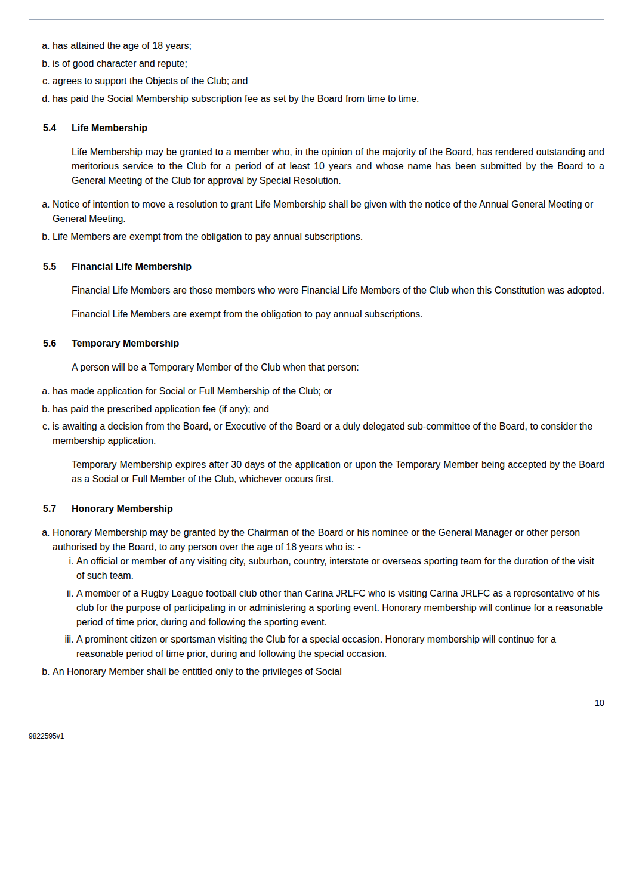has attained the age of 18 years;
is of good character and repute;
agrees to support the Objects of the Club; and
has paid the Social Membership subscription fee as set by the Board from time to time.
5.4 Life Membership
Life Membership may be granted to a member who, in the opinion of the majority of the Board, has rendered outstanding and meritorious service to the Club for a period of at least 10 years and whose name has been submitted by the Board to a General Meeting of the Club for approval by Special Resolution.
Notice of intention to move a resolution to grant Life Membership shall be given with the notice of the Annual General Meeting or General Meeting.
Life Members are exempt from the obligation to pay annual subscriptions.
5.5 Financial Life Membership
Financial Life Members are those members who were Financial Life Members of the Club when this Constitution was adopted.
Financial Life Members are exempt from the obligation to pay annual subscriptions.
5.6 Temporary Membership
A person will be a Temporary Member of the Club when that person:
has made application for Social or Full Membership of the Club; or
has paid the prescribed application fee (if any); and
is awaiting a decision from the Board, or Executive of the Board or a duly delegated sub-committee of the Board, to consider the membership application.
Temporary Membership expires after 30 days of the application or upon the Temporary Member being accepted by the Board as a Social or Full Member of the Club, whichever occurs first.
5.7 Honorary Membership
Honorary Membership may be granted by the Chairman of the Board or his nominee or the General Manager or other person authorised by the Board, to any person over the age of 18 years who is: -
An official or member of any visiting city, suburban, country, interstate or overseas sporting team for the duration of the visit of such team.
A member of a Rugby League football club other than Carina JRLFC who is visiting Carina JRLFC as a representative of his club for the purpose of participating in or administering a sporting event. Honorary membership will continue for a reasonable period of time prior, during and following the sporting event.
A prominent citizen or sportsman visiting the Club for a special occasion. Honorary membership will continue for a reasonable period of time prior, during and following the special occasion.
An Honorary Member shall be entitled only to the privileges of Social
10
9822595v1